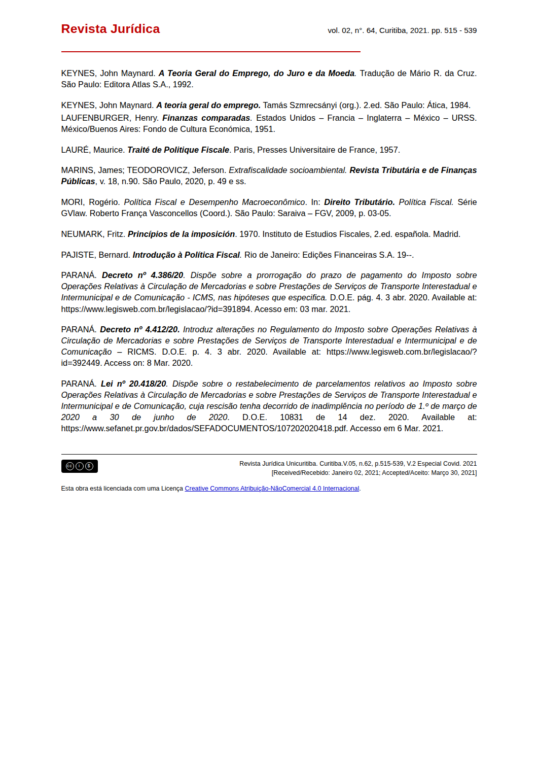Revista Jurídica
vol. 02, n°. 64, Curitiba, 2021. pp. 515 - 539
KEYNES, John Maynard. A Teoria Geral do Emprego, do Juro e da Moeda. Tradução de Mário R. da Cruz. São Paulo: Editora Atlas S.A., 1992.
KEYNES, John Maynard. A teoria geral do emprego. Tamás Szmrecsányi (org.). 2.ed. São Paulo: Ática, 1984.
LAUFENBURGER, Henry. Finanzas comparadas. Estados Unidos – Francia – Inglaterra – México – URSS. México/Buenos Aires: Fondo de Cultura Económica, 1951.
LAURÉ, Maurice. Traité de Politique Fiscale. Paris, Presses Universitaire de France, 1957.
MARINS, James; TEODOROVICZ, Jeferson. Extrafiscalidade socioambiental. Revista Tributária e de Finanças Públicas, v. 18, n.90. São Paulo, 2020, p. 49 e ss.
MORI, Rogério. Política Fiscal e Desempenho Macroeconômico. In: Direito Tributário. Política Fiscal. Série GVlaw. Roberto França Vasconcellos (Coord.). São Paulo: Saraiva – FGV, 2009, p. 03-05.
NEUMARK, Fritz. Princípios de la imposición. 1970. Instituto de Estudios Fiscales, 2.ed. española. Madrid.
PAJISTE, Bernard. Introdução à Política Fiscal. Rio de Janeiro: Edições Financeiras S.A. 19--.
PARANÁ. Decreto nº 4.386/20. Dispõe sobre a prorrogação do prazo de pagamento do Imposto sobre Operações Relativas à Circulação de Mercadorias e sobre Prestações de Serviços de Transporte Interestadual e Intermunicipal e de Comunicação - ICMS, nas hipóteses que especifica. D.O.E. pág. 4. 3 abr. 2020. Available at: https://www.legisweb.com.br/legislacao/?id=391894. Acesso em: 03 mar. 2021.
PARANÁ. Decreto nº 4.412/20. Introduz alterações no Regulamento do Imposto sobre Operações Relativas à Circulação de Mercadorias e sobre Prestações de Serviços de Transporte Interestadual e Intermunicipal e de Comunicação – RICMS. D.O.E. p. 4. 3 abr. 2020. Available at: https://www.legisweb.com.br/legislacao/?id=392449. Access on: 8 Mar. 2020.
PARANÁ. Lei nº 20.418/20. Dispõe sobre o restabelecimento de parcelamentos relativos ao Imposto sobre Operações Relativas à Circulação de Mercadorias e sobre Prestações de Serviços de Transporte Interestadual e Intermunicipal e de Comunicação, cuja rescisão tenha decorrido de inadimplência no período de 1.º de março de 2020 a 30 de junho de 2020. D.O.E. 10831 de 14 dez. 2020. Available at: https://www.sefanet.pr.gov.br/dados/SEFADOCUMENTOS/107202020418.pdf. Accesso em 6 Mar. 2021.
cc i$
Revista Jurídica Unicuritiba. Curitiba.V.05, n.62, p.515-539, V.2 Especial Covid. 2021
[Received/Recebido: Janeiro 02, 2021; Accepted/Aceito: Março 30, 2021]
Esta obra está licenciada com uma Licença Creative Commons Atribuição-NãoComercial 4.0 Internacional.